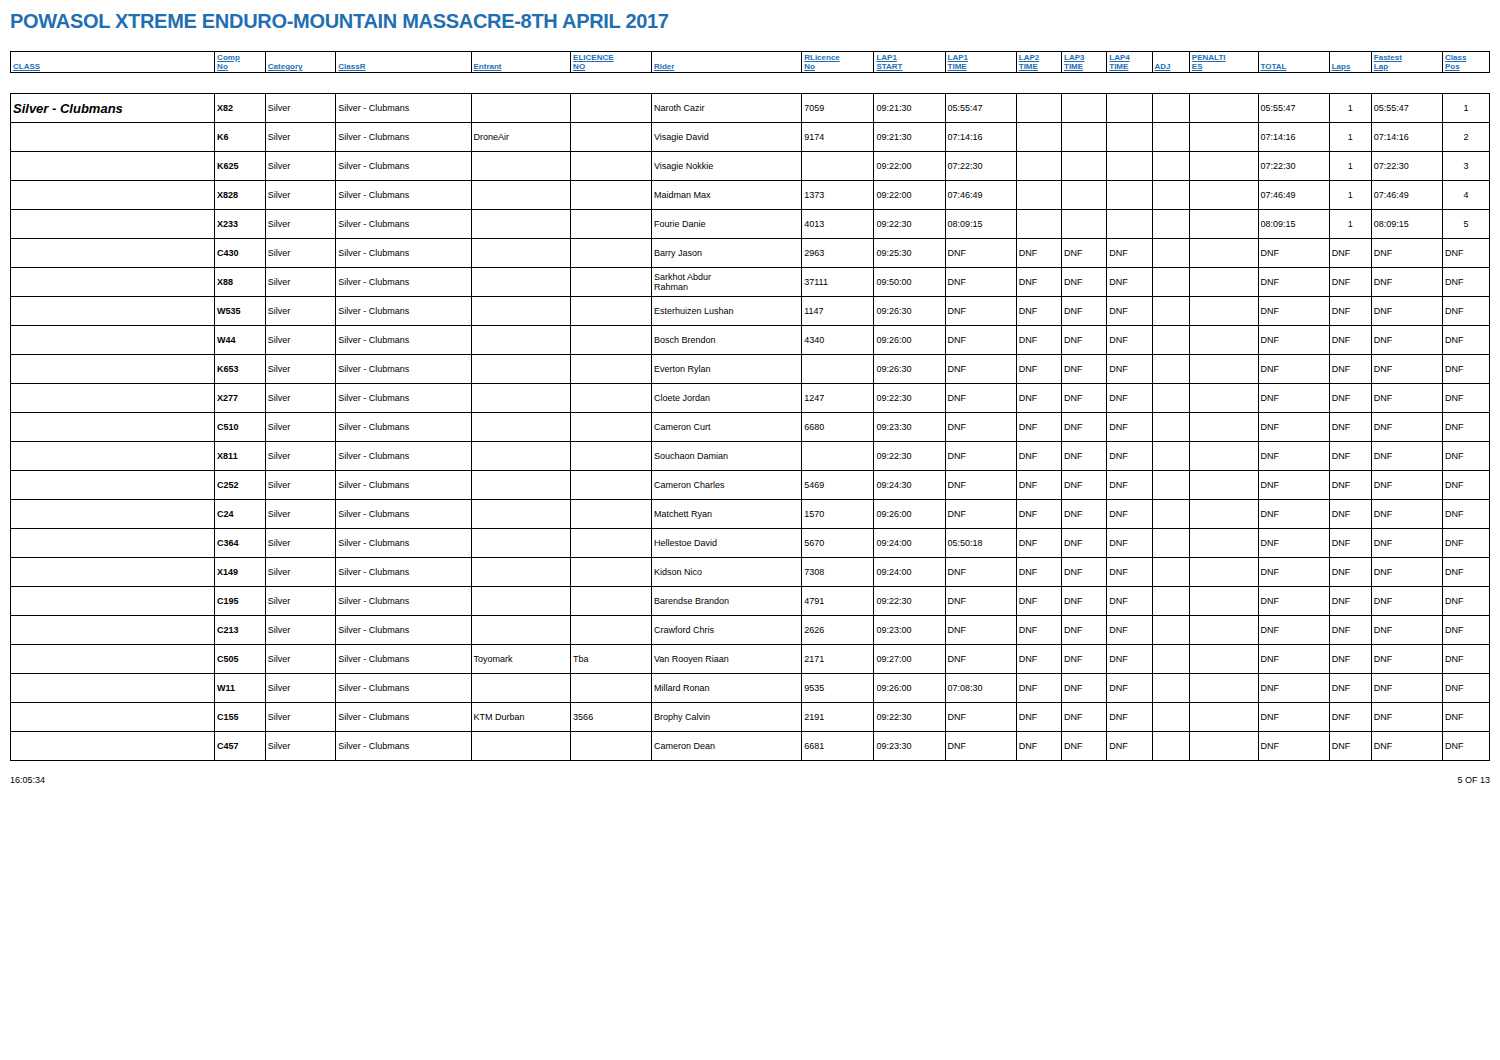POWASOL XTREME ENDURO-MOUNTAIN MASSACRE-8TH APRIL 2017
| CLASS | Comp No | Category | ClassR | Entrant | ELICENCE NO | Rider | RLicence No | LAP1 START | LAP1 TIME | LAP2 TIME | LAP3 TIME | LAP4 TIME | ADJ | PENALTI ES | TOTAL | Laps | Fastest Lap | Class Pos |
| --- | --- | --- | --- | --- | --- | --- | --- | --- | --- | --- | --- | --- | --- | --- | --- | --- | --- | --- |
| Silver - Clubmans | X82 | Silver | Silver - Clubmans | | | Naroth Cazir | 7059 | 09:21:30 | 05:55:47 | | | | | | 05:55:47 | 1 | 05:55:47 | 1 |
| | K6 | Silver | Silver - Clubmans | DroneAir | | Visagie David | 9174 | 09:21:30 | 07:14:16 | | | | | | 07:14:16 | 1 | 07:14:16 | 2 |
| | K625 | Silver | Silver - Clubmans | | | Visagie Nokkie | | 09:22:00 | 07:22:30 | | | | | | 07:22:30 | 1 | 07:22:30 | 3 |
| | X828 | Silver | Silver - Clubmans | | | Maidman Max | 1373 | 09:22:00 | 07:46:49 | | | | | | 07:46:49 | 1 | 07:46:49 | 4 |
| | X233 | Silver | Silver - Clubmans | | | Fourie Danie | 4013 | 09:22:30 | 08:09:15 | | | | | | 08:09:15 | 1 | 08:09:15 | 5 |
| | C430 | Silver | Silver - Clubmans | | | Barry Jason | 2963 | 09:25:30 | DNF | DNF | DNF | DNF | | | DNF | DNF | DNF | DNF |
| | X88 | Silver | Silver - Clubmans | | | Sarkhot Abdur Rahman | 37111 | 09:50:00 | DNF | DNF | DNF | DNF | | | DNF | DNF | DNF | DNF |
| | W535 | Silver | Silver - Clubmans | | | Esterhuizen Lushan | 1147 | 09:26:30 | DNF | DNF | DNF | DNF | | | DNF | DNF | DNF | DNF |
| | W44 | Silver | Silver - Clubmans | | | Bosch Brendon | 4340 | 09:26:00 | DNF | DNF | DNF | DNF | | | DNF | DNF | DNF | DNF |
| | K653 | Silver | Silver - Clubmans | | | Everton Rylan | | 09:26:30 | DNF | DNF | DNF | DNF | | | DNF | DNF | DNF | DNF |
| | X277 | Silver | Silver - Clubmans | | | Cloete Jordan | 1247 | 09:22:30 | DNF | DNF | DNF | DNF | | | DNF | DNF | DNF | DNF |
| | C510 | Silver | Silver - Clubmans | | | Cameron Curt | 6680 | 09:23:30 | DNF | DNF | DNF | DNF | | | DNF | DNF | DNF | DNF |
| | X811 | Silver | Silver - Clubmans | | | Souchaon Damian | | 09:22:30 | DNF | DNF | DNF | DNF | | | DNF | DNF | DNF | DNF |
| | C252 | Silver | Silver - Clubmans | | | Cameron Charles | 5469 | 09:24:30 | DNF | DNF | DNF | DNF | | | DNF | DNF | DNF | DNF |
| | C24 | Silver | Silver - Clubmans | | | Matchett Ryan | 1570 | 09:26:00 | DNF | DNF | DNF | DNF | | | DNF | DNF | DNF | DNF |
| | C364 | Silver | Silver - Clubmans | | | Hellestoe David | 5670 | 09:24:00 | 05:50:18 | DNF | DNF | DNF | | | DNF | DNF | DNF | DNF |
| | X149 | Silver | Silver - Clubmans | | | Kidson Nico | 7308 | 09:24:00 | DNF | DNF | DNF | DNF | | | DNF | DNF | DNF | DNF |
| | C195 | Silver | Silver - Clubmans | | | Barendse Brandon | 4791 | 09:22:30 | DNF | DNF | DNF | DNF | | | DNF | DNF | DNF | DNF |
| | C213 | Silver | Silver - Clubmans | | | Crawford Chris | 2626 | 09:23:00 | DNF | DNF | DNF | DNF | | | DNF | DNF | DNF | DNF |
| | C505 | Silver | Silver - Clubmans | Toyomark | Tba | Van Rooyen Riaan | 2171 | 09:27:00 | DNF | DNF | DNF | DNF | | | DNF | DNF | DNF | DNF |
| | W11 | Silver | Silver - Clubmans | | | Millard Ronan | 9535 | 09:26:00 | 07:08:30 | DNF | DNF | DNF | | | DNF | DNF | DNF | DNF |
| | C155 | Silver | Silver - Clubmans | KTM Durban | 3566 | Brophy Calvin | 2191 | 09:22:30 | DNF | DNF | DNF | DNF | | | DNF | DNF | DNF | DNF |
| | C457 | Silver | Silver - Clubmans | | | Cameron Dean | 6681 | 09:23:30 | DNF | DNF | DNF | DNF | | | DNF | DNF | DNF | DNF |
16:05:34 5 OF 13